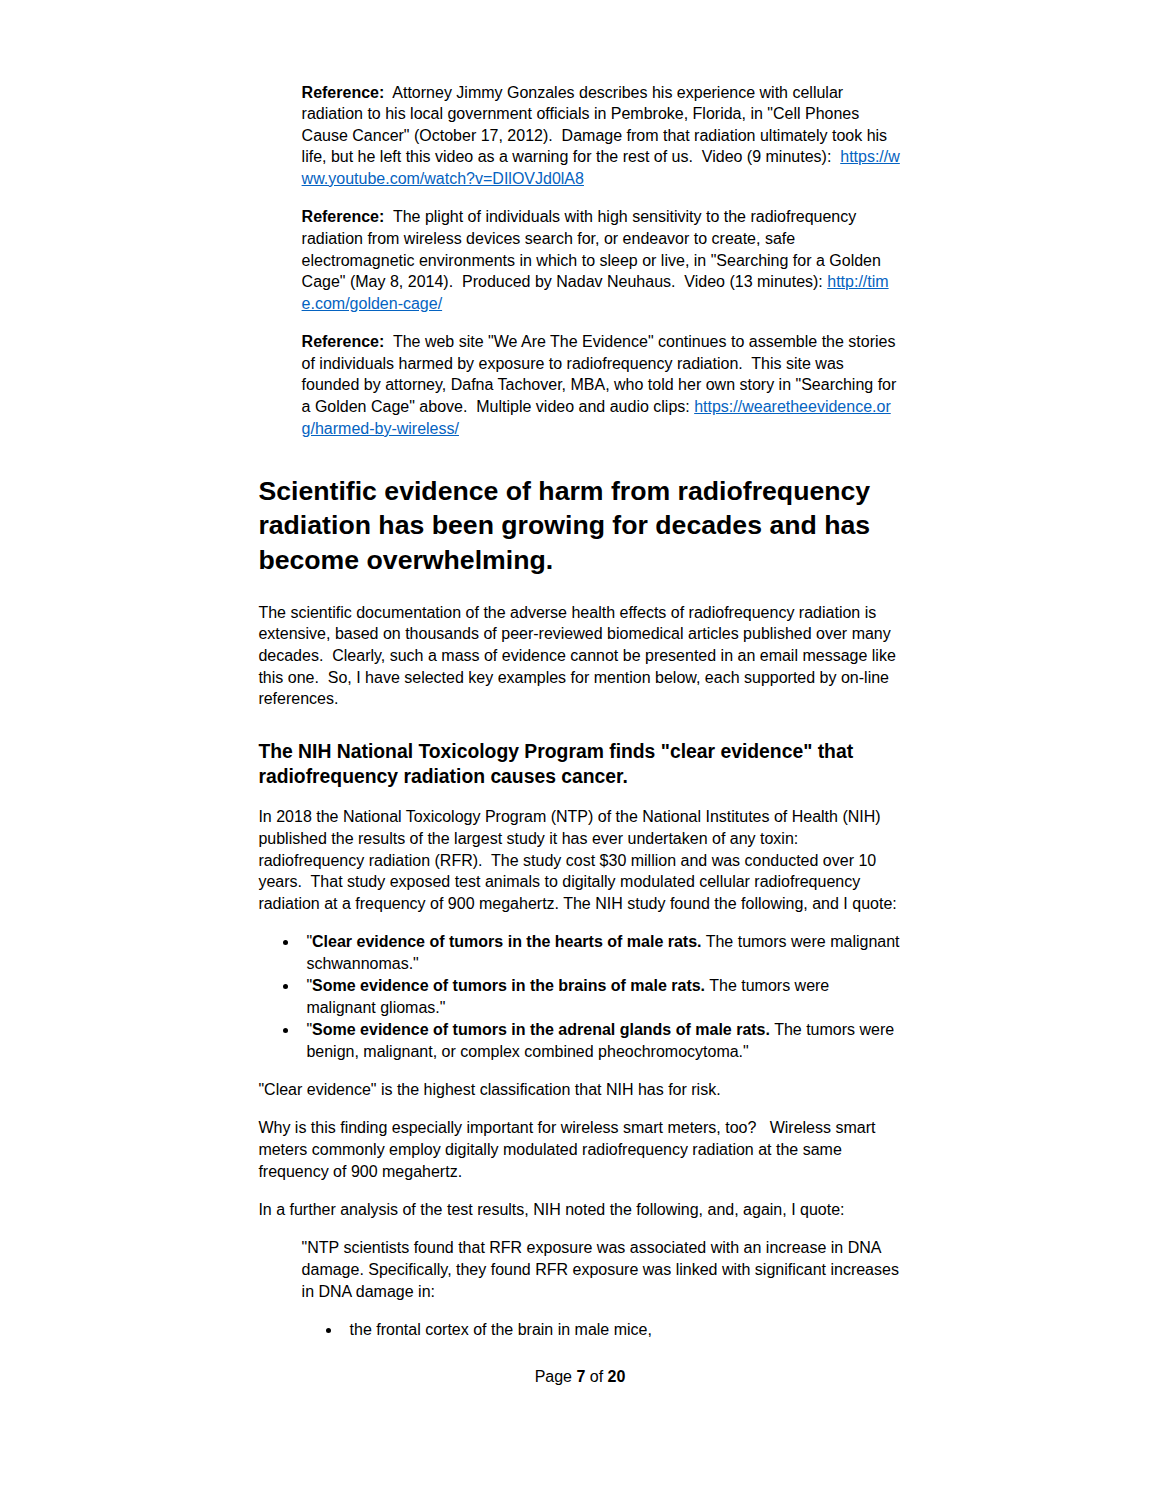Reference: Attorney Jimmy Gonzales describes his experience with cellular radiation to his local government officials in Pembroke, Florida, in "Cell Phones Cause Cancer" (October 17, 2012). Damage from that radiation ultimately took his life, but he left this video as a warning for the rest of us. Video (9 minutes): https://www.youtube.com/watch?v=DIlOVJd0lA8
Reference: The plight of individuals with high sensitivity to the radiofrequency radiation from wireless devices search for, or endeavor to create, safe electromagnetic environments in which to sleep or live, in "Searching for a Golden Cage" (May 8, 2014). Produced by Nadav Neuhaus. Video (13 minutes): http://time.com/golden-cage/
Reference: The web site "We Are The Evidence" continues to assemble the stories of individuals harmed by exposure to radiofrequency radiation. This site was founded by attorney, Dafna Tachover, MBA, who told her own story in "Searching for a Golden Cage" above. Multiple video and audio clips: https://wearetheevidence.org/harmed-by-wireless/
Scientific evidence of harm from radiofrequency radiation has been growing for decades and has become overwhelming.
The scientific documentation of the adverse health effects of radiofrequency radiation is extensive, based on thousands of peer-reviewed biomedical articles published over many decades. Clearly, such a mass of evidence cannot be presented in an email message like this one. So, I have selected key examples for mention below, each supported by on-line references.
The NIH National Toxicology Program finds "clear evidence" that radiofrequency radiation causes cancer.
In 2018 the National Toxicology Program (NTP) of the National Institutes of Health (NIH) published the results of the largest study it has ever undertaken of any toxin: radiofrequency radiation (RFR). The study cost $30 million and was conducted over 10 years. That study exposed test animals to digitally modulated cellular radiofrequency radiation at a frequency of 900 megahertz. The NIH study found the following, and I quote:
"Clear evidence of tumors in the hearts of male rats. The tumors were malignant schwannomas."
"Some evidence of tumors in the brains of male rats. The tumors were malignant gliomas."
"Some evidence of tumors in the adrenal glands of male rats. The tumors were benign, malignant, or complex combined pheochromocytoma."
"Clear evidence" is the highest classification that NIH has for risk.
Why is this finding especially important for wireless smart meters, too? Wireless smart meters commonly employ digitally modulated radiofrequency radiation at the same frequency of 900 megahertz.
In a further analysis of the test results, NIH noted the following, and, again, I quote:
"NTP scientists found that RFR exposure was associated with an increase in DNA damage. Specifically, they found RFR exposure was linked with significant increases in DNA damage in:
the frontal cortex of the brain in male mice,
Page 7 of 20